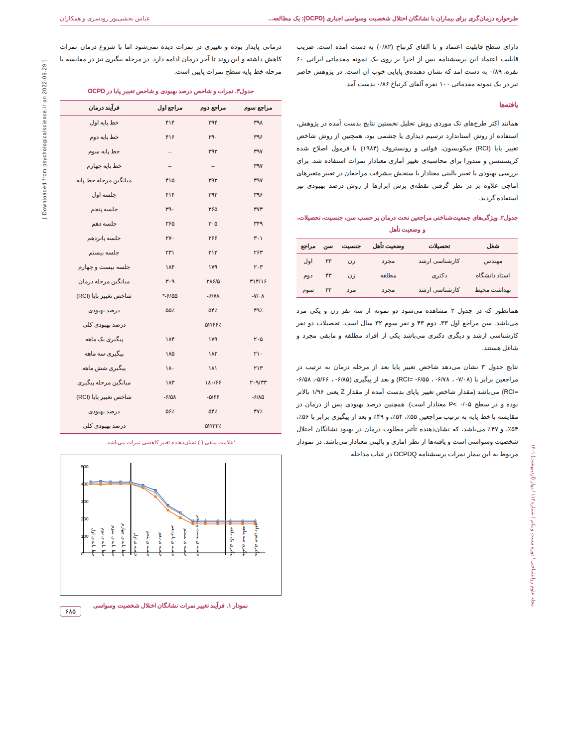[ Downloaded from psychologicalscience.ir on 2022-06-29 ]
مجله علوم روانشناختی / دوره بیست و یکم / شماره ۱۱۳ / بهار (اردیبهشت) ۱۴۰۱
طرحواره درمان‌گری برای بیماران با نشانگان اختلال شخصیت وسواسی اجباری (OCPD): یک مطالعه...
عباس بخشی‌پور رودسری و همکاران
دارای سطح قابلیت اعتماد و با آلفای کرنباخ (۰/۸۲) به دست آمده است. ضریب قابلیت اعتماد این پرسشنامه پس از اجرا بر روی یک نمونه مقدماتی ایرانی ۶۰ نفره، ۰/۸۹ به دست آمد که نشان دهنده‌ی پایایی خوب آن است. در پژوهش حاضر نیر در یک نمونه مقدماتی ۱۰۰ نفره آلفای کرنباخ ۰/۸۶ بدست آمد.
یافته‌ها
همانند اکثر طرح‌های تک موردی روش تحلیل نخستین نتایج بدست آمده در پژوهش، استفاده از روش استاندارد ترسیم دیداری یا چشمی بود. همچنین از روش شاخص تغییر پایا (RCI) جیکوبسون، فولتی و رونستروف (۱۹۸۴) با فرمول اصلاح شده کریستنسن و مندوزا برای محاسبه‌ی تغییر آماری معنادار نمرات استفاده شد. برای بررسی بهبودی یا تغییر بالینی معنادار یا سنجش پیشرفت مراجعان در تغییر متغیرهای آماجی علاوه بر در نظر گرفتن نقطه‌ی برش ابزارها از روش درصد بهبودی نیز استفاده گردید.
جدول۲. ویژگی‌های جمعیت‌شناختی مراجعین تحت درمان بر حسب سن، جنسیت، تحصیلات، و وضعیت تأهل
| شغل | تحصیلات | وضعیت تأهل | جنسیت | سن | مراجع |
| --- | --- | --- | --- | --- | --- |
| مهندس | کارشناسی ارشد | مجرد | زن | ۳۳ | اول |
| استاد دانشگاه | دکتری | مطلقه | زن | ۴۳ | دوم |
| بهداشت محیط | کارشناسی ارشد | مجرد | مرد | ۳۲ | سوم |
همانطور که در جدول ۲ مشاهده می‌شود دو نمونه از سه نفر زن و یکی مرد می‌باشد. سن مراجع اول ۳۳، دوم ۴۳ و نفر سوم ۳۲ سال است. تحصیلات دو نفر کارشناسی ارشد و دیگری دکتری می‌باشد یکی از افراد مطلقه و مابقی مجرد و شاغل هستند.
نتایج جدول ۳ نشان می‌دهد شاخص تغییر پایا بعد از مرحله درمان به ترتیب در مراجعین برابر با (۷/۰۸- ، ۶/۷۸- ، ۶/۵۵- =RCI) و بعد از پیگیری (۶/۸۵- ، ۵/۶۶-، ۶/۵۸- =RCI) می‌باشد (مقدار شاخص تغییر پایای بدست آمده از مقدار Z یعنی ۱/۹۶ بالاتر بوده و در سطح ۰/۰۵ >P معنادار است). همچنین درصد بهبودی پس از درمان در مقایسه با خط پایه به ترتیب مراجعین ۵۵٪، ۵۴٪، و ۴۹٪ و بعد از پیگیری برابر با ۵۶٪، ۵۴٪، و ۴۷٪ می‌باشد، که نشان‌دهنده تأثیر مطلوب درمان در بهبود نشانگان اختلال شخصیت وسواسی است و یافته‌ها از نظر آماری و بالینی معنادار می‌باشد. در نمودار مربوط به این بیمار نمرات پرسشنامه OCPDQ در غیاب مداخله
درمانی پایدار بوده و تغییری در نمرات دیده نمی‌شود اما با شروع درمان نمرات کاهش داشته و این روند تا آخر درمان ادامه دارد. در مرحله پیگیری نیز در مقایسه با مرحله خط پایه سطح نمرات پایین است.
جدول۳. نمرات و شاخص درصد بهبودی و شاخص تغییر پایا در OCPD
| مراجع سوم | مراجع دوم | مراجع اول | فرآیند درمان |
| --- | --- | --- | --- |
| ۳۹۸ | ۳۹۴ | ۴۱۴ | خط پایه اول |
| ۳۹۶ | ۳۹۰ | ۴۱۶ | خط پایه دوم |
| ۳۹۷ | ۳۹۲ | – | خط پایه سوم |
| ۳۹۷ | – | – | خط پایه چهارم |
| ۳۹۷ | ۳۹۲ | ۴۱۵ | میانگین مرحله خط پایه |
| ۳۹۶ | ۳۹۲ | ۴۱۴ | جلسه اول |
| ۳۷۳ | ۳۶۵ | ۳۹۰ | جلسه پنجم |
| ۳۴۹ | ۳۰۵ | ۳۶۵ | جلسه دهم |
| ۳۰۱ | ۲۶۶ | ۲۷۰ | جلسه پانزدهم |
| ۲۶۳ | ۲۱۲ | ۲۳۱ | جلسه بیستم |
| ۲۰۳ | ۱۷۹ | ۱۸۴ | جلسه بیست و چهارم |
| ۳۱۴/۱۶ | ۲۸۶/۵ | ۳۰۹ | میانگین مرحله درمان |
| ۷/۰۸- | ۶/۷۸- | ۶/۵۵-* | شاخص تغییر پایا (RCI) |
| ۴۹٪ | ۵۴٪ | ۵۵٪ | درصد بهبودی |
| | ۵۲/۶۶٪ | | درصد بهبودی کلی |
| ۲۰۵ | ۱۷۹ | ۱۸۴ | پیگیری یک ماهه |
| ۲۱۰ | ۱۸۲ | ۱۸۵ | پیگیری سه ماهه |
| ۲۱۳ | ۱۸۱ | ۱۸۰ | پیگیری شش ماهه |
| ۲۰۹/۳۳ | ۱۸۰/۶۶ | ۱۸۳ | میانگین مرحله پیگیری |
| ۶/۸۵- | ۵/۶۶- | ۶/۵۸- | شاخص تغییر پایا (RCI) |
| ۴۷٪ | ۵۴٪ | ۵۶٪ | درصد بهبودی |
| | ۵۲/۳۳٪ | | درصد بهبودی کلی |
*علامت منفی (-) نشان‌دهنده تغییر کاهشی نمرات می‌باشد.
500 400 300 200 100 0 خط پایه ی اول خط پایه ی دوم خط پایه ی سوم خط پایه ی چهارم جلسه ی اول جلسه ی پنجم جلسه ی دهم جلسه ی پانزدهم جلسه ی بیستم جلسه ی بیست و پنجم پیگیری یک ماهه پیگیری سه ماهه پیگیری شش ماهه
نمودار ۱. فرآیند تغییر نمرات نشانگان اختلال شخصیت وسواسی
۶۸۵